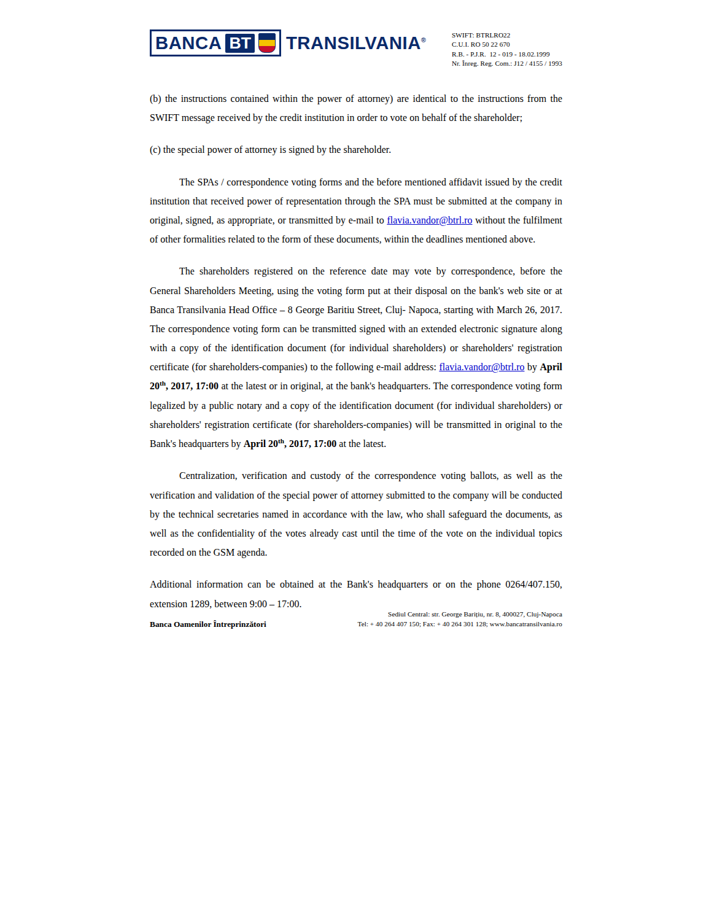BANCA BT
TRANSILVANIA®
SWIFT: BTRLRO22
C.U.I. RO 50 22 670
R.B. - P.J.R. 12 - 019 - 18.02.1999
Nr. Înreg. Reg. Com.: J12 / 4155 / 1993
(b) the instructions contained within the power of attorney) are identical to the instructions from the SWIFT message received by the credit institution in order to vote on behalf of the shareholder;
(c) the special power of attorney is signed by the shareholder.
The SPAs / correspondence voting forms and the before mentioned affidavit issued by the credit institution that received power of representation through the SPA must be submitted at the company in original, signed, as appropriate, or transmitted by e-mail to flavia.vandor@btrl.ro without the fulfilment of other formalities related to the form of these documents, within the deadlines mentioned above.
The shareholders registered on the reference date may vote by correspondence, before the General Shareholders Meeting, using the voting form put at their disposal on the bank's web site or at Banca Transilvania Head Office – 8 George Baritiu Street, Cluj- Napoca, starting with March 26, 2017. The correspondence voting form can be transmitted signed with an extended electronic signature along with a copy of the identification document (for individual shareholders) or shareholders' registration certificate (for shareholders-companies) to the following e-mail address: flavia.vandor@btrl.ro by April 20th, 2017, 17:00 at the latest or in original, at the bank's headquarters. The correspondence voting form legalized by a public notary and a copy of the identification document (for individual shareholders) or shareholders' registration certificate (for shareholders-companies) will be transmitted in original to the Bank's headquarters by April 20th, 2017, 17:00 at the latest.
Centralization, verification and custody of the correspondence voting ballots, as well as the verification and validation of the special power of attorney submitted to the company will be conducted by the technical secretaries named in accordance with the law, who shall safeguard the documents, as well as the confidentiality of the votes already cast until the time of the vote on the individual topics recorded on the GSM agenda.
Additional information can be obtained at the Bank's headquarters or on the phone 0264/407.150, extension 1289, between 9:00 – 17:00.
Banca Oamenilor Întreprinzători
Sediul Central: str. George Barițiu, nr. 8, 400027, Cluj-Napoca
Tel: + 40 264 407 150; Fax: + 40 264 301 128; www.bancatransilvania.ro